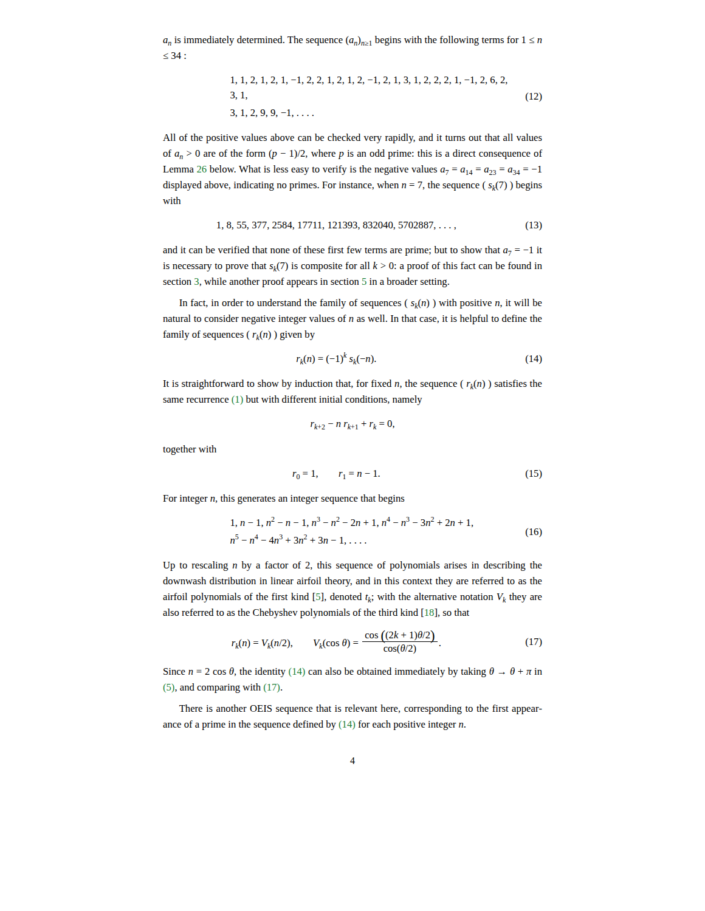an is immediately determined. The sequence (an)n≥1 begins with the following terms for 1 ≤ n ≤ 34 :
1, 1, 2, 1, 2, 1, −1, 2, 2, 1, 2, 1, 2, −1, 2, 1, 3, 1, 2, 2, 2, 1, −1, 2, 6, 2, 3, 1, 3, 1, 2, 9, 9, −1, . . . .
(12)
All of the positive values above can be checked very rapidly, and it turns out that all values of an > 0 are of the form (p − 1)/2, where p is an odd prime: this is a direct consequence of Lemma 26 below. What is less easy to verify is the negative values a7 = a14 = a23 = a34 = −1 displayed above, indicating no primes. For instance, when n = 7, the sequence ( sk(7) ) begins with
1, 8, 55, 377, 2584, 17711, 121393, 832040, 5702887, . . . ,
(13)
and it can be verified that none of these first few terms are prime; but to show that a7 = −1 it is necessary to prove that sk(7) is composite for all k > 0: a proof of this fact can be found in section 3, while another proof appears in section 5 in a broader setting.
In fact, in order to understand the family of sequences ( sk(n) ) with positive n, it will be natural to consider negative integer values of n as well. In that case, it is helpful to define the family of sequences ( rk(n) ) given by
rk(n) = (−1)k sk(−n).
(14)
It is straightforward to show by induction that, for fixed n, the sequence ( rk(n) ) satisfies the same recurrence (1) but with different initial conditions, namely
rk+2 − n rk+1 + rk = 0,
together with
r0 = 1, r1 = n − 1.
(15)
For integer n, this generates an integer sequence that begins
1, n − 1, n2 − n − 1, n3 − n2 − 2n + 1, n4 − n3 − 3n2 + 2n + 1, n5 − n4 − 4n3 + 3n2 + 3n − 1, . . . .
(16)
Up to rescaling n by a factor of 2, this sequence of polynomials arises in describing the downwash distribution in linear airfoil theory, and in this context they are referred to as the airfoil polynomials of the first kind [5], denoted tk; with the alternative notation Vk they are also referred to as the Chebyshev polynomials of the third kind [18], so that
rk(n) = Vk(n/2), Vk(cos θ) = cos ((2k + 1)θ/2) cos(θ/2) .
(17)
Since n = 2 cos θ, the identity (14) can also be obtained immediately by taking θ → θ + π in (5), and comparing with (17).
There is another OEIS sequence that is relevant here, corresponding to the first appearance of a prime in the sequence defined by (14) for each positive integer n.
4